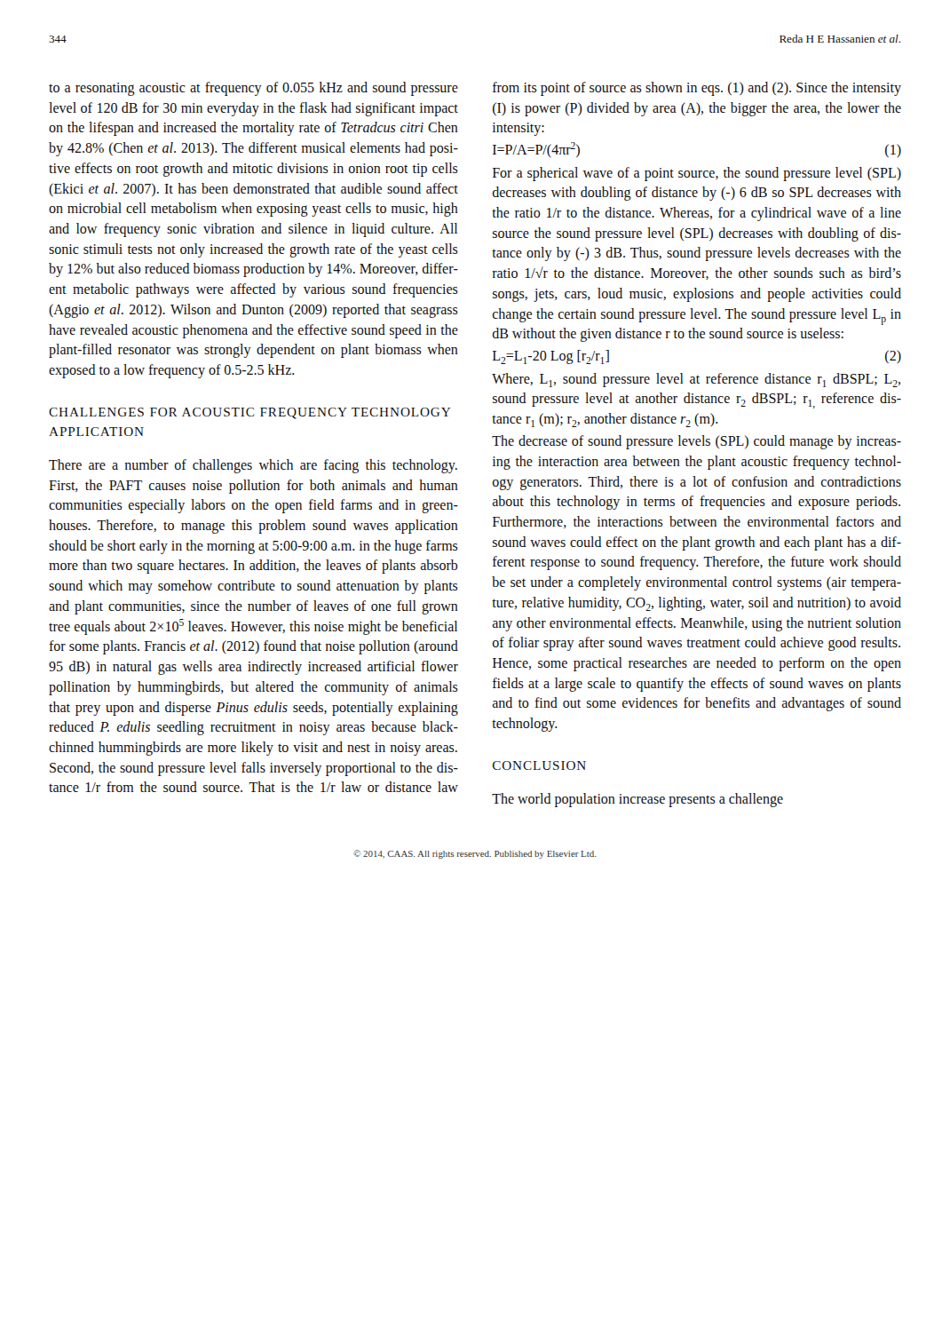344 Reda H E Hassanien et al.
to a resonating acoustic at frequency of 0.055 kHz and sound pressure level of 120 dB for 30 min everyday in the flask had significant impact on the lifespan and increased the mortality rate of Tetradcus citri Chen by 42.8% (Chen et al. 2013). The different musical elements had positive effects on root growth and mitotic divisions in onion root tip cells (Ekici et al. 2007). It has been demonstrated that audible sound affect on microbial cell metabolism when exposing yeast cells to music, high and low frequency sonic vibration and silence in liquid culture. All sonic stimuli tests not only increased the growth rate of the yeast cells by 12% but also reduced biomass production by 14%. Moreover, different metabolic pathways were affected by various sound frequencies (Aggio et al. 2012). Wilson and Dunton (2009) reported that seagrass have revealed acoustic phenomena and the effective sound speed in the plant-filled resonator was strongly dependent on plant biomass when exposed to a low frequency of 0.5-2.5 kHz.
Challenges for acoustic frequency technology application
There are a number of challenges which are facing this technology. First, the PAFT causes noise pollution for both animals and human communities especially labors on the open field farms and in greenhouses. Therefore, to manage this problem sound waves application should be short early in the morning at 5:00-9:00 a.m. in the huge farms more than two square hectares. In addition, the leaves of plants absorb sound which may somehow contribute to sound attenuation by plants and plant communities, since the number of leaves of one full grown tree equals about 2×105 leaves. However, this noise might be beneficial for some plants. Francis et al. (2012) found that noise pollution (around 95 dB) in natural gas wells area indirectly increased artificial flower pollination by hummingbirds, but altered the community of animals that prey upon and disperse Pinus edulis seeds, potentially explaining reduced P. edulis seedling recruitment in noisy areas because black-chinned hummingbirds are more likely to visit and nest in noisy areas. Second, the sound pressure level falls inversely proportional to the distance 1/r from the sound source. That is the 1/r law or distance law from its point of source as shown in eqs. (1) and (2). Since the intensity (I) is power (P) divided by area (A), the bigger the area, the lower the intensity:
I=P/A=P/(4πr2) (1)
For a spherical wave of a point source, the sound pressure level (SPL) decreases with doubling of distance by (-) 6 dB so SPL decreases with the ratio 1/r to the distance. Whereas, for a cylindrical wave of a line source the sound pressure level (SPL) decreases with doubling of distance only by (-) 3 dB. Thus, sound pressure levels decreases with the ratio 1/√r to the distance. Moreover, the other sounds such as bird’s songs, jets, cars, loud music, explosions and people activities could change the certain sound pressure level. The sound pressure level Lp in dB without the given distance r to the sound source is useless:
L2=L1-20 Log [r2/r1] (2)
Where, L1, sound pressure level at reference distance r1 dBSPL; L2, sound pressure level at another distance r2 dBSPL; r1, reference distance r1 (m); r2, another distance r2 (m).
The decrease of sound pressure levels (SPL) could manage by increasing the interaction area between the plant acoustic frequency technology generators. Third, there is a lot of confusion and contradictions about this technology in terms of frequencies and exposure periods. Furthermore, the interactions between the environmental factors and sound waves could effect on the plant growth and each plant has a different response to sound frequency. Therefore, the future work should be set under a completely environmental control systems (air temperature, relative humidity, CO2, lighting, water, soil and nutrition) to avoid any other environmental effects. Meanwhile, using the nutrient solution of foliar spray after sound waves treatment could achieve good results. Hence, some practical researches are needed to perform on the open fields at a large scale to quantify the effects of sound waves on plants and to find out some evidences for benefits and advantages of sound technology.
Conclusion
The world population increase presents a challenge
© 2014, CAAS. All rights reserved. Published by Elsevier Ltd.